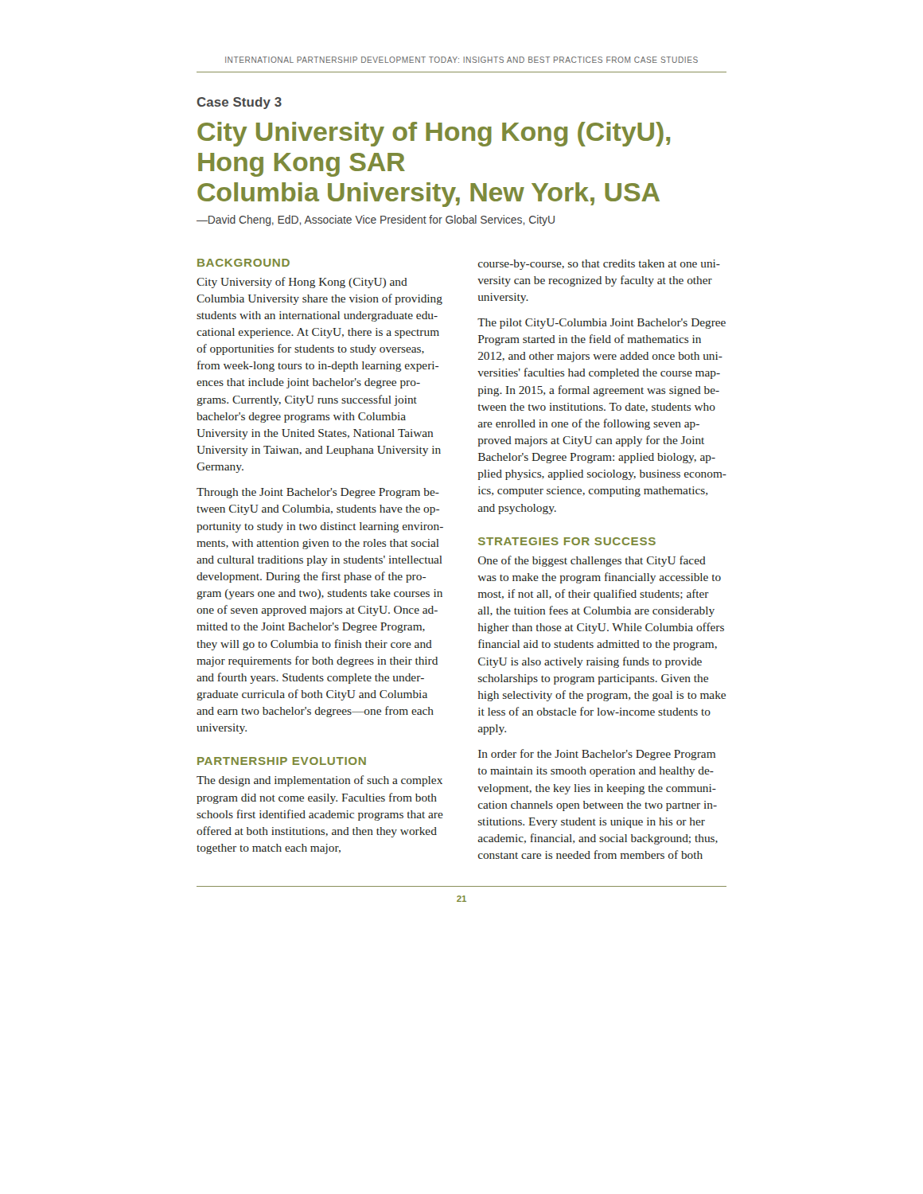International Partnership Development Today: Insights and Best Practices from Case Studies
Case Study 3
City University of Hong Kong (CityU), Hong Kong SARColumbia University, New York, USA
—David Cheng, EdD, Associate Vice President for Global Services, CityU
Background
City University of Hong Kong (CityU) and Columbia University share the vision of providing students with an international undergraduate educational experience. At CityU, there is a spectrum of opportunities for students to study overseas, from week-long tours to in-depth learning experiences that include joint bachelor's degree programs. Currently, CityU runs successful joint bachelor's degree programs with Columbia University in the United States, National Taiwan University in Taiwan, and Leuphana University in Germany.
Through the Joint Bachelor's Degree Program between CityU and Columbia, students have the opportunity to study in two distinct learning environments, with attention given to the roles that social and cultural traditions play in students' intellectual development. During the first phase of the program (years one and two), students take courses in one of seven approved majors at CityU. Once admitted to the Joint Bachelor's Degree Program, they will go to Columbia to finish their core and major requirements for both degrees in their third and fourth years. Students complete the undergraduate curricula of both CityU and Columbia and earn two bachelor's degrees—one from each university.
Partnership Evolution
The design and implementation of such a complex program did not come easily. Faculties from both schools first identified academic programs that are offered at both institutions, and then they worked together to match each major,
course-by-course, so that credits taken at one university can be recognized by faculty at the other university.
The pilot CityU-Columbia Joint Bachelor's Degree Program started in the field of mathematics in 2012, and other majors were added once both universities' faculties had completed the course mapping. In 2015, a formal agreement was signed between the two institutions. To date, students who are enrolled in one of the following seven approved majors at CityU can apply for the Joint Bachelor's Degree Program: applied biology, applied physics, applied sociology, business economics, computer science, computing mathematics, and psychology.
Strategies for Success
One of the biggest challenges that CityU faced was to make the program financially accessible to most, if not all, of their qualified students; after all, the tuition fees at Columbia are considerably higher than those at CityU. While Columbia offers financial aid to students admitted to the program, CityU is also actively raising funds to provide scholarships to program participants. Given the high selectivity of the program, the goal is to make it less of an obstacle for low-income students to apply.
In order for the Joint Bachelor's Degree Program to maintain its smooth operation and healthy development, the key lies in keeping the communication channels open between the two partner institutions. Every student is unique in his or her academic, financial, and social background; thus, constant care is needed from members of both
21